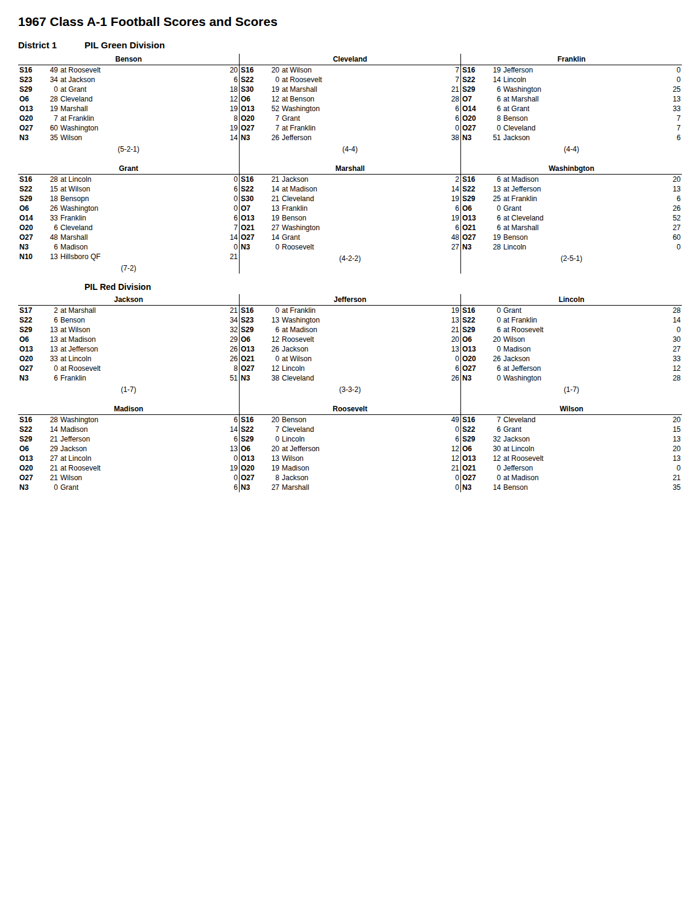1967 Class A-1 Football Scores and Scores
District 1 PIL Green Division
| / Benson / / --- / / S16 / 49 / at Roosevelt / 20 / / S23 / 34 / at Jackson / 6 / / S29 / 0 / at Grant / 18 / / O6 / 28 / Cleveland / 12 / / O13 / 19 / Marshall / 19 / / O20 / 7 / at Franklin / 8 / / O27 / 60 / Washington / 19 / / N3 / 35 / Wilson / 14 / / (5-2-1) / | / Cleveland / / --- / / S16 / 20 / at Wilson / 7 / / S22 / 0 / at Roosevelt / 7 / / S30 / 19 / at Marshall / 21 / / O6 / 12 / at Benson / 28 / / O13 / 52 / Washington / 6 / / O20 / 7 / Grant / 6 / / O27 / 7 / at Franklin / 0 / / N3 / 26 / Jefferson / 38 / / (4-4) / | / Franklin / / --- / / S16 / 19 / Jefferson / 0 / / S22 / 14 / Lincoln / 0 / / S29 / 6 / Washington / 25 / / O7 / 6 / at Marshall / 13 / / O14 / 6 / at Grant / 33 / / O20 / 8 / Benson / 7 / / O27 / 0 / Cleveland / 7 / / N3 / 51 / Jackson / 6 / / (4-4) / |
| / Grant / / --- / / S16 / 28 / at Lincoln / 0 / / S22 / 15 / at Wilson / 6 / / S29 / 18 / Bensopn / 0 / / O6 / 26 / Washington / 0 / / O14 / 33 / Franklin / 6 / / O20 / 6 / Cleveland / 7 / / O27 / 48 / Marshall / 14 / / N3 / 6 / Madison / 0 / / N10 / 13 / Hillsboro QF / 21 / / (7-2) / | / Marshall / / --- / / S16 / 21 / Jackson / 2 / / S22 / 14 / at Madison / 14 / / S30 / 21 / Cleveland / 19 / / O7 / 13 / Franklin / 6 / / O13 / 19 / Benson / 19 / / O21 / 27 / Washington / 6 / / O27 / 14 / Grant / 48 / / N3 / 0 / Roosevelt / 27 / / (4-2-2) / | / Washinbgton / / --- / / S16 / 6 / at Madison / 20 / / S22 / 13 / at Jefferson / 13 / / S29 / 25 / at Franklin / 6 / / O6 / 0 / Grant / 26 / / O13 / 6 / at Cleveland / 52 / / O21 / 6 / at Marshall / 27 / / O27 / 19 / Benson / 60 / / N3 / 28 / Lincoln / 0 / / (2-5-1) / |
PIL Red Division
| / Jackson / / --- / / S17 / 2 / at Marshall / 21 / / S22 / 6 / Benson / 34 / / S29 / 13 / at Wilson / 32 / / O6 / 13 / at Madison / 29 / / O13 / 13 / at Jefferson / 26 / / O20 / 33 / at Lincoln / 26 / / O27 / 0 / at Roosevelt / 8 / / N3 / 6 / Franklin / 51 / / (1-7) / | / Jefferson / / --- / / S16 / 0 / at Franklin / 19 / / S23 / 13 / Washington / 13 / / S29 / 6 / at Madison / 21 / / O6 / 12 / Roosevelt / 20 / / O13 / 26 / Jackson / 13 / / O21 / 0 / at Wilson / 0 / / O27 / 12 / Lincoln / 6 / / N3 / 38 / Cleveland / 26 / / (3-3-2) / | / Lincoln / / --- / / S16 / 0 / Grant / 28 / / S22 / 0 / at Franklin / 14 / / S29 / 6 / at Roosevelt / 0 / / O6 / 20 / Wilson / 30 / / O13 / 0 / Madison / 27 / / O20 / 26 / Jackson / 33 / / O27 / 6 / at Jefferson / 12 / / N3 / 0 / Washington / 28 / / (1-7) / |
| / Madison / / --- / / S16 / 28 / Washington / 6 / / S22 / 14 / Madison / 14 / / S29 / 21 / Jefferson / 6 / / O6 / 29 / Jackson / 13 / / O13 / 27 / at Lincoln / 0 / / O20 / 21 / at Roosevelt / 19 / / O27 / 21 / Wilson / 0 / / N3 / 0 / Grant / 6 / | / Roosevelt / / --- / / S16 / 20 / Benson / 49 / / S22 / 7 / Cleveland / 0 / / S29 / 0 / Lincoln / 6 / / O6 / 20 / at Jefferson / 12 / / O13 / 13 / Wilson / 12 / / O20 / 19 / Madison / 21 / / O27 / 8 / Jackson / 0 / / N3 / 27 / Marshall / 0 / | / Wilson / / --- / / S16 / 7 / Cleveland / 20 / / S22 / 6 / Grant / 15 / / S29 / 32 / Jackson / 13 / / O6 / 30 / at Lincoln / 20 / / O13 / 12 / at Roosevelt / 13 / / O21 / 0 / Jefferson / 0 / / O27 / 0 / at Madison / 21 / / N3 / 14 / Benson / 35 / |